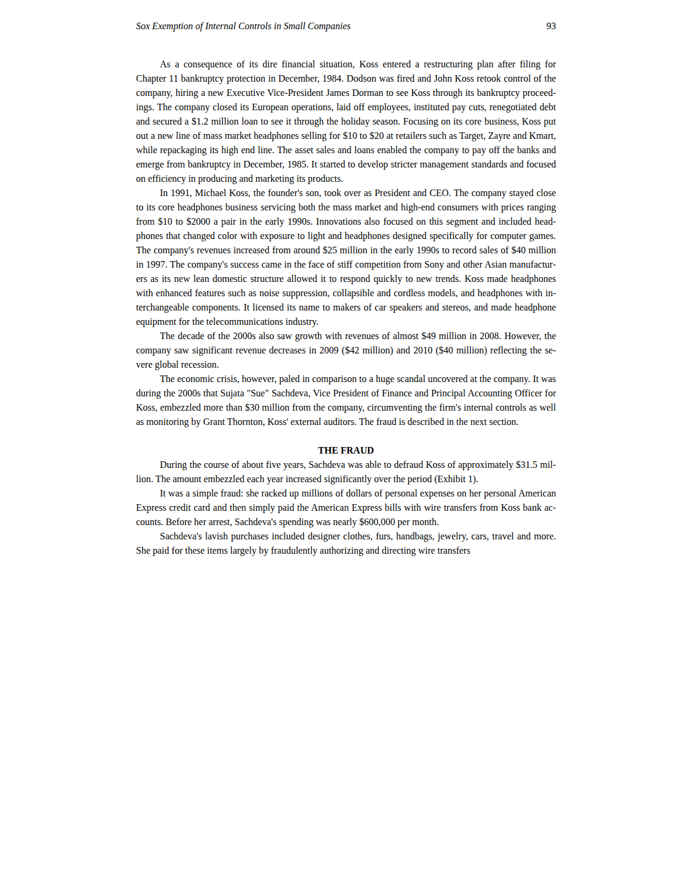Sox Exemption of Internal Controls in Small Companies 93
As a consequence of its dire financial situation, Koss entered a restructuring plan after filing for Chapter 11 bankruptcy protection in December, 1984. Dodson was fired and John Koss retook control of the company, hiring a new Executive Vice-President James Dorman to see Koss through its bankruptcy proceedings. The company closed its European operations, laid off employees, instituted pay cuts, renegotiated debt and secured a $1.2 million loan to see it through the holiday season. Focusing on its core business, Koss put out a new line of mass market headphones selling for $10 to $20 at retailers such as Target, Zayre and Kmart, while repackaging its high end line. The asset sales and loans enabled the company to pay off the banks and emerge from bankruptcy in December, 1985. It started to develop stricter management standards and focused on efficiency in producing and marketing its products.
In 1991, Michael Koss, the founder's son, took over as President and CEO. The company stayed close to its core headphones business servicing both the mass market and high-end consumers with prices ranging from $10 to $2000 a pair in the early 1990s. Innovations also focused on this segment and included headphones that changed color with exposure to light and headphones designed specifically for computer games. The company's revenues increased from around $25 million in the early 1990s to record sales of $40 million in 1997. The company's success came in the face of stiff competition from Sony and other Asian manufacturers as its new lean domestic structure allowed it to respond quickly to new trends. Koss made headphones with enhanced features such as noise suppression, collapsible and cordless models, and headphones with interchangeable components. It licensed its name to makers of car speakers and stereos, and made headphone equipment for the telecommunications industry.
The decade of the 2000s also saw growth with revenues of almost $49 million in 2008. However, the company saw significant revenue decreases in 2009 ($42 million) and 2010 ($40 million) reflecting the severe global recession.
The economic crisis, however, paled in comparison to a huge scandal uncovered at the company. It was during the 2000s that Sujata "Sue" Sachdeva, Vice President of Finance and Principal Accounting Officer for Koss, embezzled more than $30 million from the company, circumventing the firm's internal controls as well as monitoring by Grant Thornton, Koss' external auditors. The fraud is described in the next section.
The Fraud
During the course of about five years, Sachdeva was able to defraud Koss of approximately $31.5 million. The amount embezzled each year increased significantly over the period (Exhibit 1).
It was a simple fraud: she racked up millions of dollars of personal expenses on her personal American Express credit card and then simply paid the American Express bills with wire transfers from Koss bank accounts. Before her arrest, Sachdeva's spending was nearly $600,000 per month.
Sachdeva's lavish purchases included designer clothes, furs, handbags, jewelry, cars, travel and more. She paid for these items largely by fraudulently authorizing and directing wire transfers